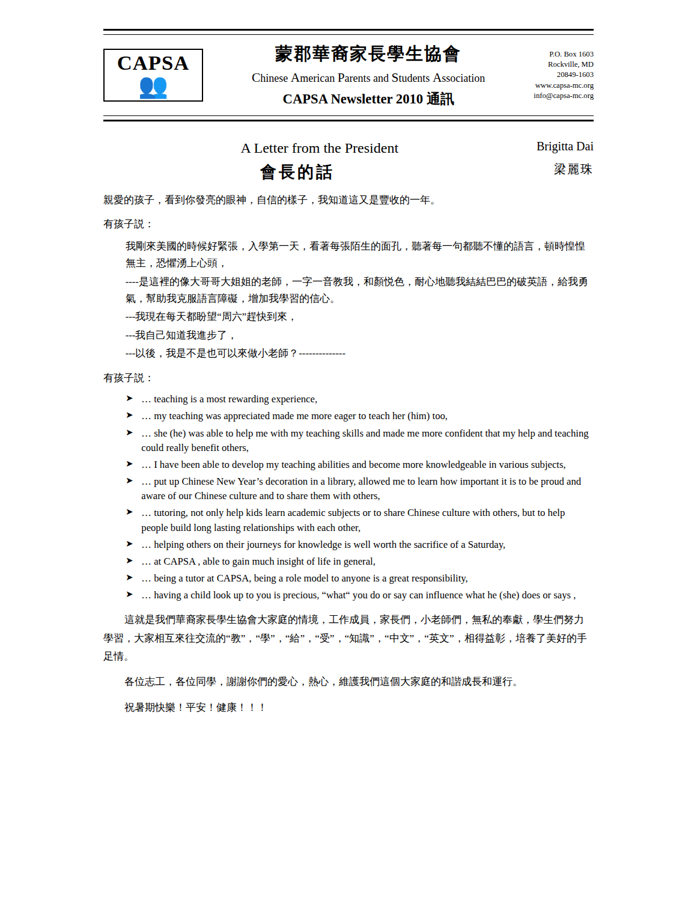CAPSA 👥
蒙郡華裔家長學生協會
Chinese American Parents and Students Association
CAPSA Newsletter 2010 通訊
P.O. Box 1603
Rockville, MD
20849-1603
www.capsa-mc.org
info@capsa-mc.org
A Letter from the President Brigitta Dai
會長的話 梁麗珠
親愛的孩子，看到你發亮的眼神，自信的樣子，我知道這又是豐收的一年。
有孩子説：
我剛來美國的時候好緊張，入學第一天，看著每張陌生的面孔，聽著每一句都聽不懂的語言，頓時惶惶無主，恐懼湧上心頭，
----是這裡的像大哥哥大姐姐的老師，一字一音教我，和顏悦色，耐心地聽我結結巴巴的破英語，給我勇氣，幫助我克服語言障礙，增加我學習的信心。
---我現在每天都盼望“周六”趕快到來，
---我自己知道我進步了，
---以後，我是不是也可以來做小老師？--------------
有孩子説：
… teaching is a most rewarding experience,
… my teaching was appreciated made me more eager to teach her (him) too,
… she (he) was able to help me with my teaching skills and made me more confident that my help and teaching could really benefit others,
… I have been able to develop my teaching abilities and become more knowledgeable in various subjects,
… put up Chinese New Year’s decoration in a library, allowed me to learn how important it is to be proud and aware of our Chinese culture and to share them with others,
… tutoring, not only help kids learn academic subjects or to share Chinese culture with others, but to help people build long lasting relationships with each other,
… helping others on their journeys for knowledge is well worth the sacrifice of a Saturday,
… at CAPSA , able to gain much insight of life in general,
… being a tutor at CAPSA, being a role model to anyone is a great responsibility,
… having a child look up to you is precious, “what“ you do or say can influence what he (she) does or says ,
這就是我們華裔家長學生協會大家庭的情境，工作成員，家長們，小老師們，無私的奉獻，學生們努力學習，大家相互來往交流的“教”，“學”，“給”，“受”，“知識”，“中文”，“英文”，相得益彰，培養了美好的手足情。
各位志工，各位同學，謝謝你們的愛心，熱心，維護我們這個大家庭的和諧成長和運行。
祝暑期快樂！平安！健康！！！